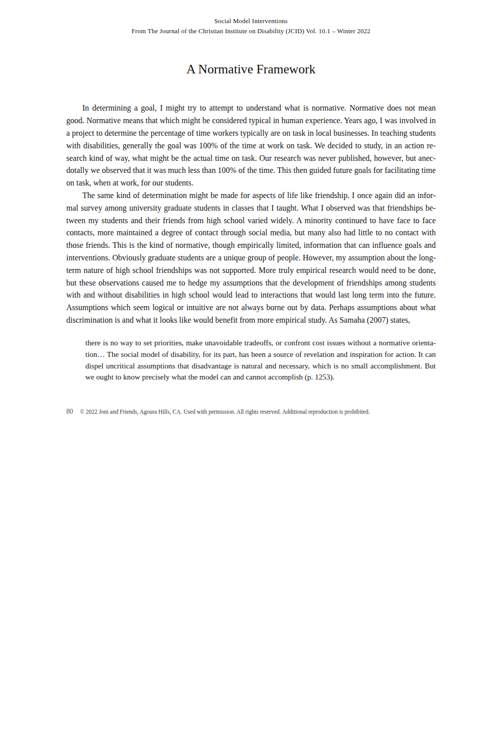Social Model Interventions From The Journal of the Christian Institute on Disability (JCID) Vol. 10.1 – Winter 2022
A Normative Framework
In determining a goal, I might try to attempt to understand what is normative. Normative does not mean good. Normative means that which might be considered typical in human experience. Years ago, I was involved in a project to determine the percentage of time workers typically are on task in local businesses. In teaching students with disabilities, generally the goal was 100% of the time at work on task. We decided to study, in an action research kind of way, what might be the actual time on task. Our research was never published, however, but anecdotally we observed that it was much less than 100% of the time. This then guided future goals for facilitating time on task, when at work, for our students.
The same kind of determination might be made for aspects of life like friendship. I once again did an informal survey among university graduate students in classes that I taught. What I observed was that friendships between my students and their friends from high school varied widely. A minority continued to have face to face contacts, more maintained a degree of contact through social media, but many also had little to no contact with those friends. This is the kind of normative, though empirically limited, information that can influence goals and interventions. Obviously graduate students are a unique group of people. However, my assumption about the long-term nature of high school friendships was not supported. More truly empirical research would need to be done, but these observations caused me to hedge my assumptions that the development of friendships among students with and without disabilities in high school would lead to interactions that would last long term into the future. Assumptions which seem logical or intuitive are not always borne out by data. Perhaps assumptions about what discrimination is and what it looks like would benefit from more empirical study. As Samaha (2007) states,
there is no way to set priorities, make unavoidable tradeoffs, or confront cost issues without a normative orientation… The social model of disability, for its part, has been a source of revelation and inspiration for action. It can dispel uncritical assumptions that disadvantage is natural and necessary, which is no small accomplishment. But we ought to know precisely what the model can and cannot accomplish (p. 1253).
80 © 2022 Joni and Friends, Agoura Hills, CA. Used with permission. All rights reserved. Additional reproduction is prohibited.